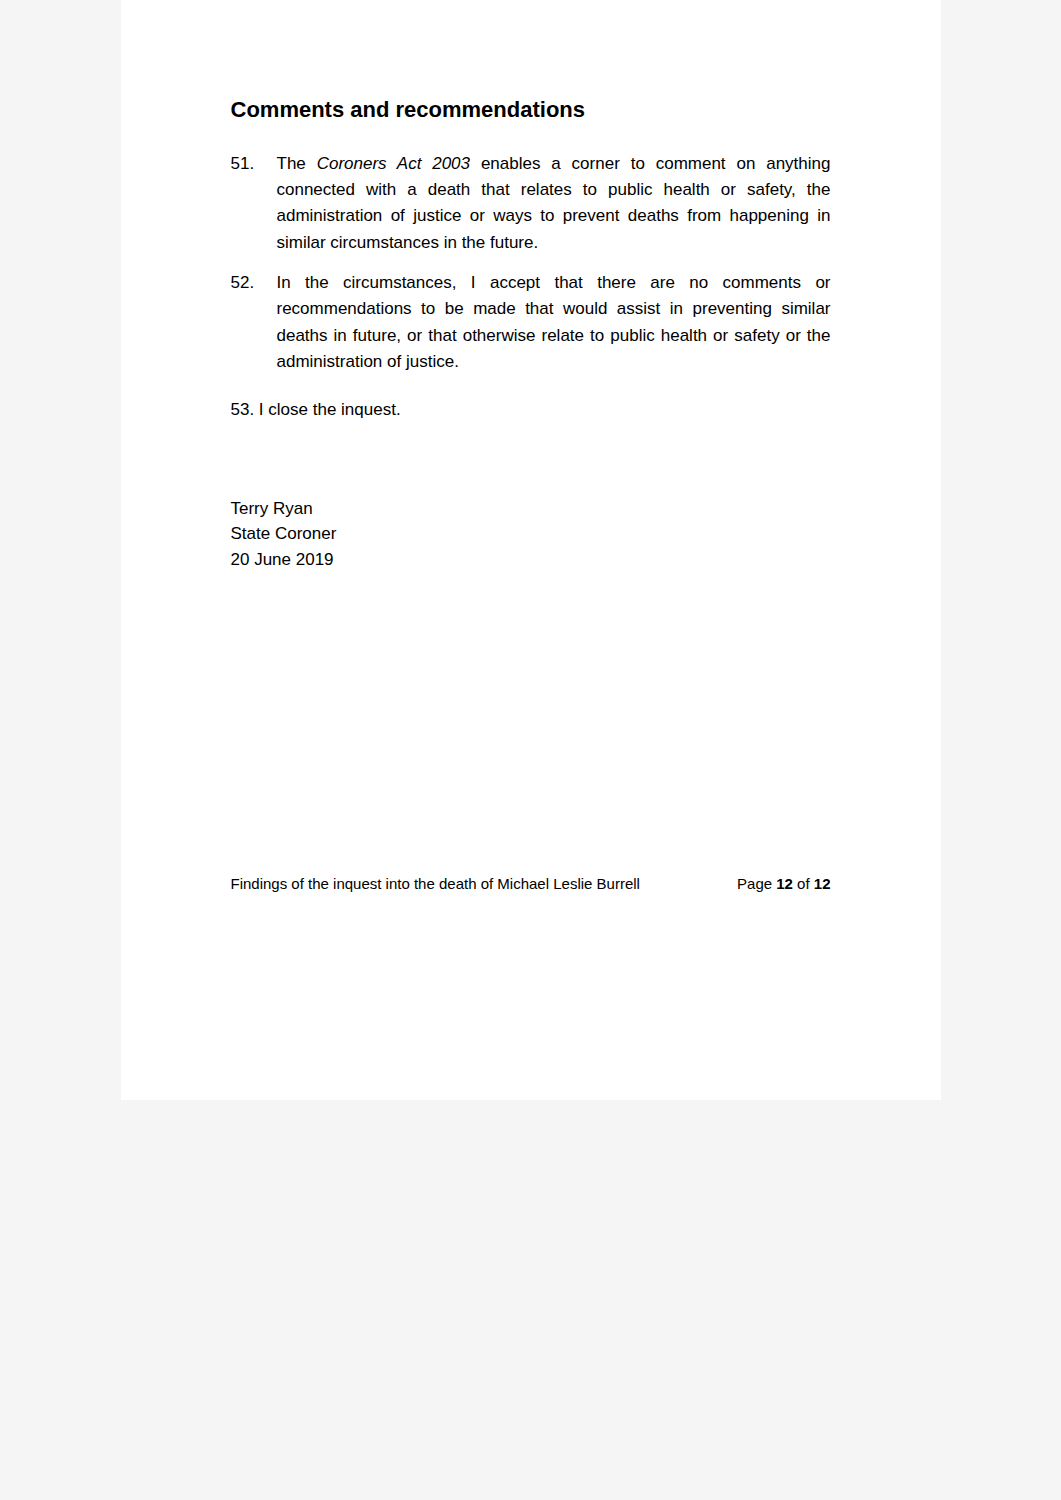Comments and recommendations
51. The Coroners Act 2003 enables a corner to comment on anything connected with a death that relates to public health or safety, the administration of justice or ways to prevent deaths from happening in similar circumstances in the future.
52. In the circumstances, I accept that there are no comments or recommendations to be made that would assist in preventing similar deaths in future, or that otherwise relate to public health or safety or the administration of justice.
53. I close the inquest.
Terry Ryan
State Coroner
20 June 2019
Findings of the inquest into the death of Michael Leslie Burrell Page 12 of 12